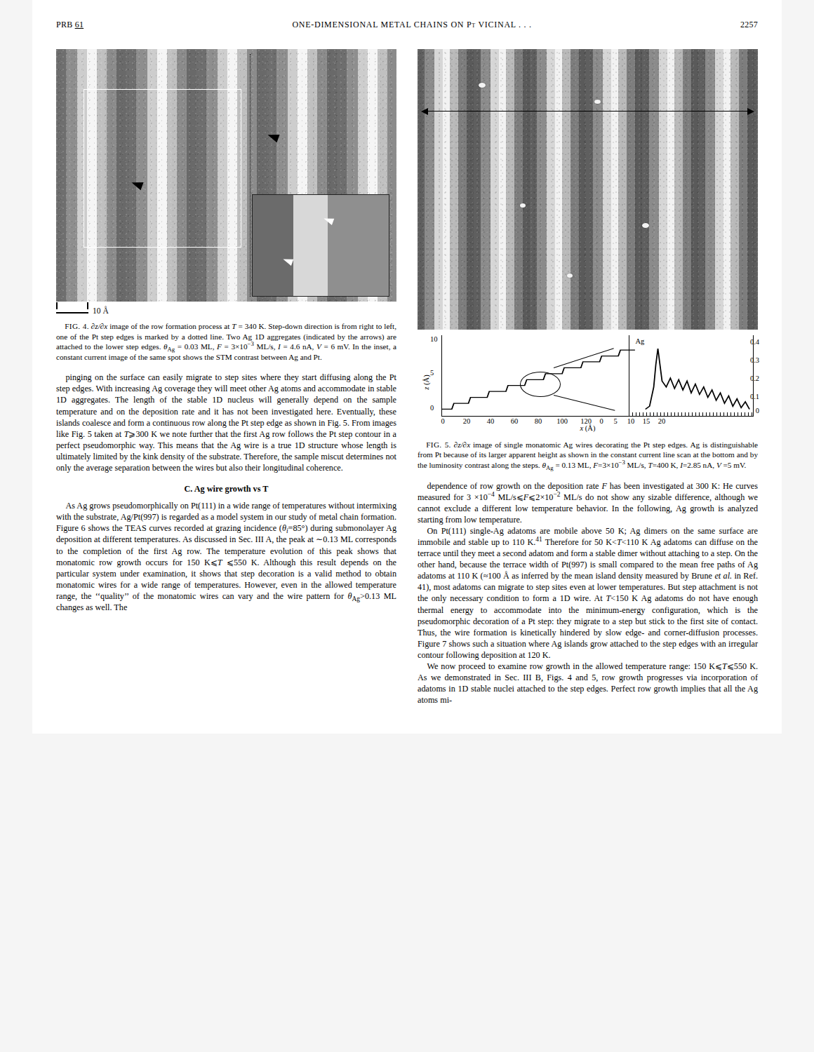PRB 61
ONE-DIMENSIONAL METAL CHAINS ON Pt VICINAL . . .
2257
10 Å
FIG. 4. ∂z/∂x image of the row formation process at T = 340 K. Step-down direction is from right to left, one of the Pt step edges is marked by a dotted line. Two Ag 1D aggregates (indicated by the arrows) are attached to the lower step edges. θAg = 0.03 ML, F = 3×10−3 ML/s, I = 4.6 nA, V = 6 mV. In the inset, a constant current image of the same spot shows the STM contrast between Ag and Pt.
pinging on the surface can easily migrate to step sites where they start diffusing along the Pt step edges. With increasing Ag coverage they will meet other Ag atoms and accommodate in stable 1D aggregates. The length of the stable 1D nucleus will generally depend on the sample temperature and on the deposition rate and it has not been investigated here. Eventually, these islands coalesce and form a continuous row along the Pt step edge as shown in Fig. 5. From images like Fig. 5 taken at T⩾300 K we note further that the first Ag row follows the Pt step contour in a perfect pseudomorphic way. This means that the Ag wire is a true 1D structure whose length is ultimately limited by the kink density of the substrate. Therefore, the sample miscut determines not only the average separation between the wires but also their longitudinal coherence.
C. Ag wire growth vs T
As Ag grows pseudomorphically on Pt(111) in a wide range of temperatures without intermixing with the substrate, Ag/Pt(997) is regarded as a model system in our study of metal chain formation. Figure 6 shows the TEAS curves recorded at grazing incidence (θi=85°) during submonolayer Ag deposition at different temperatures. As discussed in Sec. III A, the peak at ∼0.13 ML corresponds to the completion of the first Ag row. The temperature evolution of this peak shows that monatomic row growth occurs for 150 K⩽T ⩽550 K. Although this result depends on the particular system under examination, it shows that step decoration is a valid method to obtain monatomic wires for a wide range of temperatures. However, even in the allowed temperature range, the ‘‘quality’’ of the monatomic wires can vary and the wire pattern for θAg>0.13 ML changes as well. The
Ag
z (Å)
x (Å)
10
5
0
0
20
40
60
80
100
120
0
5
10
15
20
0.4
0.3
0.2
0.1
0
FIG. 5. ∂z/∂x image of single monatomic Ag wires decorating the Pt step edges. Ag is distinguishable from Pt because of its larger apparent height as shown in the constant current line scan at the bottom and by the luminosity contrast along the steps. θAg = 0.13 ML, F=3×10−3 ML/s, T=400 K, I=2.85 nA, V =5 mV.
dependence of row growth on the deposition rate F has been investigated at 300 K: He curves measured for 3 ×10−4 ML/s⩽F⩽2×10−2 ML/s do not show any sizable difference, although we cannot exclude a different low temperature behavior. In the following, Ag growth is analyzed starting from low temperature.
On Pt(111) single-Ag adatoms are mobile above 50 K; Ag dimers on the same surface are immobile and stable up to 110 K.41 Therefore for 50 K<T<110 K Ag adatoms can diffuse on the terrace until they meet a second adatom and form a stable dimer without attaching to a step. On the other hand, because the terrace width of Pt(997) is small compared to the mean free paths of Ag adatoms at 110 K (≈100 Å as inferred by the mean island density measured by Brune et al. in Ref. 41), most adatoms can migrate to step sites even at lower temperatures. But step attachment is not the only necessary condition to form a 1D wire. At T<150 K Ag adatoms do not have enough thermal energy to accommodate into the minimum-energy configuration, which is the pseudomorphic decoration of a Pt step: they migrate to a step but stick to the first site of contact. Thus, the wire formation is kinetically hindered by slow edge- and corner-diffusion processes. Figure 7 shows such a situation where Ag islands grow attached to the step edges with an irregular contour following deposition at 120 K.
We now proceed to examine row growth in the allowed temperature range: 150 K⩽T⩽550 K. As we demonstrated in Sec. III B, Figs. 4 and 5, row growth progresses via incorporation of adatoms in 1D stable nuclei attached to the step edges. Perfect row growth implies that all the Ag atoms mi-